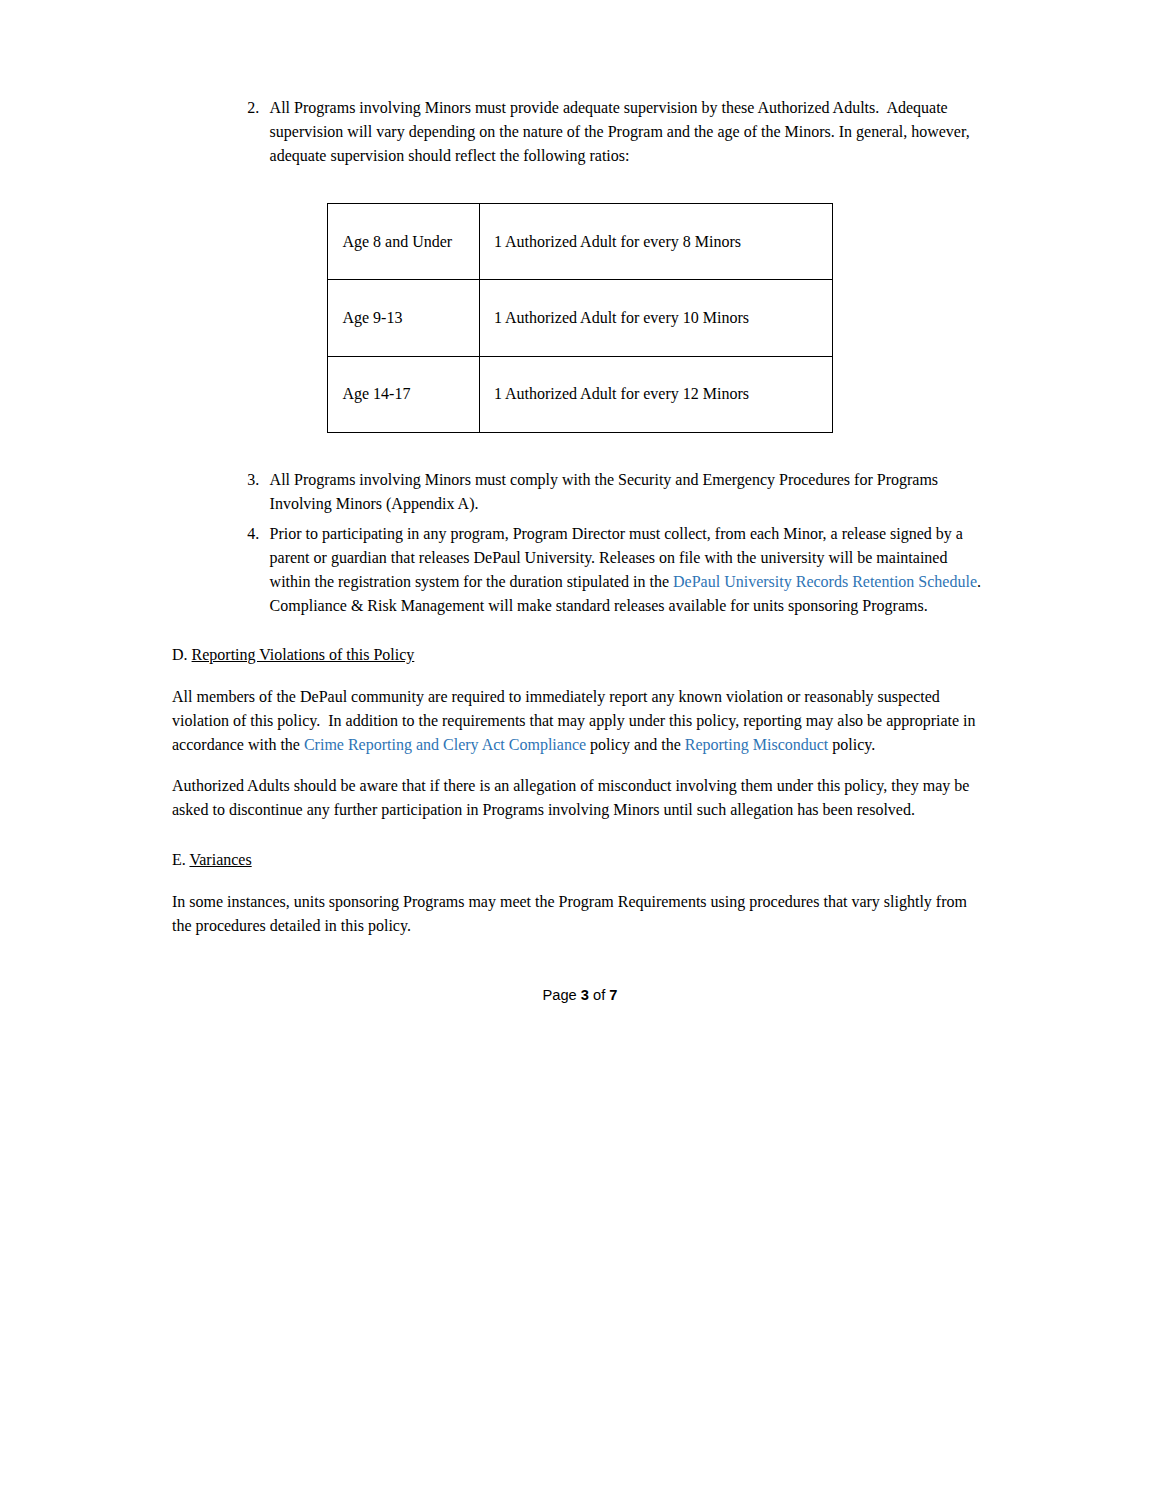All Programs involving Minors must provide adequate supervision by these Authorized Adults. Adequate supervision will vary depending on the nature of the Program and the age of the Minors. In general, however, adequate supervision should reflect the following ratios:
| Age 8 and Under | 1 Authorized Adult for every 8 Minors |
| Age 9-13 | 1 Authorized Adult for every 10 Minors |
| Age 14-17 | 1 Authorized Adult for every 12 Minors |
All Programs involving Minors must comply with the Security and Emergency Procedures for Programs Involving Minors (Appendix A).
Prior to participating in any program, Program Director must collect, from each Minor, a release signed by a parent or guardian that releases DePaul University. Releases on file with the university will be maintained within the registration system for the duration stipulated in the DePaul University Records Retention Schedule. Compliance & Risk Management will make standard releases available for units sponsoring Programs.
D. Reporting Violations of this Policy
All members of the DePaul community are required to immediately report any known violation or reasonably suspected violation of this policy. In addition to the requirements that may apply under this policy, reporting may also be appropriate in accordance with the Crime Reporting and Clery Act Compliance policy and the Reporting Misconduct policy.
Authorized Adults should be aware that if there is an allegation of misconduct involving them under this policy, they may be asked to discontinue any further participation in Programs involving Minors until such allegation has been resolved.
E. Variances
In some instances, units sponsoring Programs may meet the Program Requirements using procedures that vary slightly from the procedures detailed in this policy.
Page 3 of 7